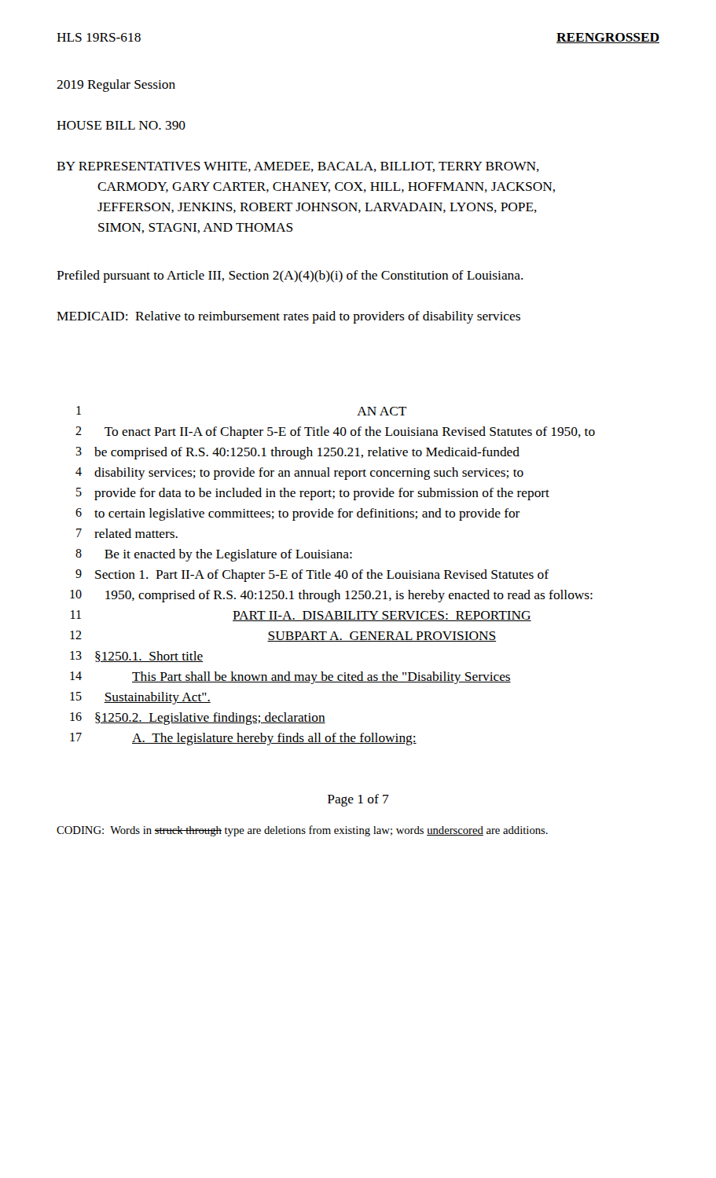HLS 19RS-618 REENGROSSED
2019 Regular Session
HOUSE BILL NO. 390
BY REPRESENTATIVES WHITE, AMEDEE, BACALA, BILLIOT, TERRY BROWN, CARMODY, GARY CARTER, CHANEY, COX, HILL, HOFFMANN, JACKSON, JEFFERSON, JENKINS, ROBERT JOHNSON, LARVADAIN, LYONS, POPE, SIMON, STAGNI, AND THOMAS
Prefiled pursuant to Article III, Section 2(A)(4)(b)(i) of the Constitution of Louisiana.
MEDICAID: Relative to reimbursement rates paid to providers of disability services
AN ACT
To enact Part II-A of Chapter 5-E of Title 40 of the Louisiana Revised Statutes of 1950, to
be comprised of R.S. 40:1250.1 through 1250.21, relative to Medicaid-funded
disability services; to provide for an annual report concerning such services; to
provide for data to be included in the report; to provide for submission of the report
to certain legislative committees; to provide for definitions; and to provide for
related matters.
Be it enacted by the Legislature of Louisiana:
Section 1. Part II-A of Chapter 5-E of Title 40 of the Louisiana Revised Statutes of
1950, comprised of R.S. 40:1250.1 through 1250.21, is hereby enacted to read as follows:
PART II-A. DISABILITY SERVICES: REPORTING
SUBPART A. GENERAL PROVISIONS
§1250.1. Short title
This Part shall be known and may be cited as the "Disability Services
Sustainability Act".
§1250.2. Legislative findings; declaration
A. The legislature hereby finds all of the following:
Page 1 of 7
CODING: Words in struck through type are deletions from existing law; words underscored are additions.